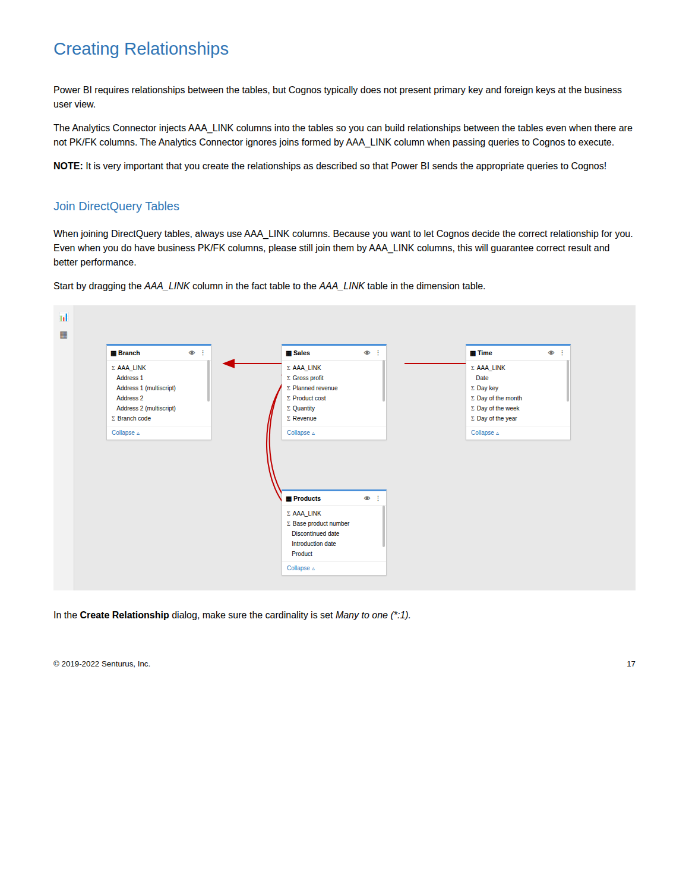Creating Relationships
Power BI requires relationships between the tables, but Cognos typically does not present primary key and foreign keys at the business user view.
The Analytics Connector injects AAA_LINK columns into the tables so you can build relationships between the tables even when there are not PK/FK columns. The Analytics Connector ignores joins formed by AAA_LINK column when passing queries to Cognos to execute.
NOTE: It is very important that you create the relationships as described so that Power BI sends the appropriate queries to Cognos!
Join DirectQuery Tables
When joining DirectQuery tables, always use AAA_LINK columns. Because you want to let Cognos decide the correct relationship for you. Even when you do have business PK/FK columns, please still join them by AAA_LINK columns, this will guarantee correct result and better performance.
Start by dragging the AAA_LINK column in the fact table to the AAA_LINK table in the dimension table.
📊
▦
▦ Branch 👁 ⋮
ΣAAA_LINK
Address 1
Address 1 (multiscript)
Address 2
Address 2 (multiscript)
ΣBranch code
Collapse ▵
▦ Sales 👁 ⋮
ΣAAA_LINK
ΣGross profit
ΣPlanned revenue
ΣProduct cost
ΣQuantity
ΣRevenue
Collapse ▵
▦ Time 👁 ⋮
ΣAAA_LINK
Date
ΣDay key
ΣDay of the month
ΣDay of the week
ΣDay of the year
Collapse ▵
▦ Products 👁 ⋮
ΣAAA_LINK
ΣBase product number
Discontinued date
Introduction date
Product
Collapse ▵
In the Create Relationship dialog, make sure the cardinality is set Many to one (*:1).
© 2019-2022 Senturus, Inc. 17